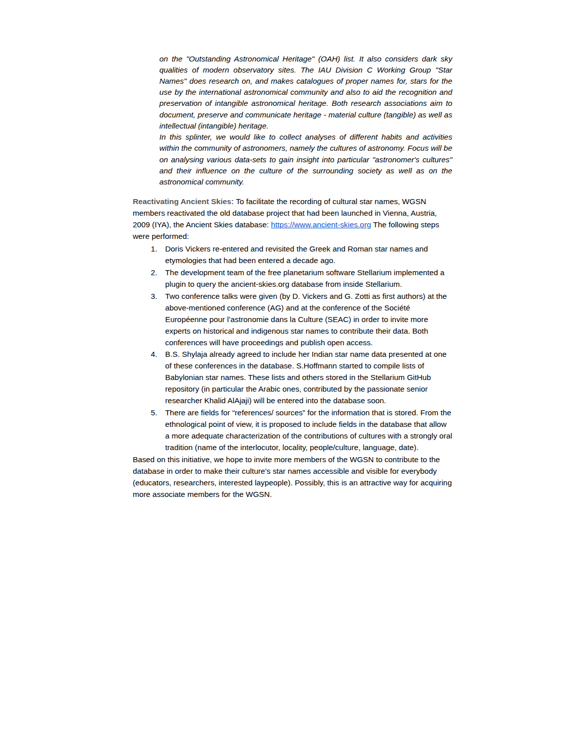on the "Outstanding Astronomical Heritage" (OAH) list. It also considers dark sky qualities of modern observatory sites. The IAU Division C Working Group "Star Names" does research on, and makes catalogues of proper names for, stars for the use by the international astronomical community and also to aid the recognition and preservation of intangible astronomical heritage. Both research associations aim to document, preserve and communicate heritage - material culture (tangible) as well as intellectual (intangible) heritage.
In this splinter, we would like to collect analyses of different habits and activities within the community of astronomers, namely the cultures of astronomy. Focus will be on analysing various data-sets to gain insight into particular "astronomer's cultures" and their influence on the culture of the surrounding society as well as on the astronomical community.
Reactivating Ancient Skies: To facilitate the recording of cultural star names, WGSN members reactivated the old database project that had been launched in Vienna, Austria, 2009 (IYA), the Ancient Skies database: https://www.ancient-skies.org The following steps were performed:
Doris Vickers re-entered and revisited the Greek and Roman star names and etymologies that had been entered a decade ago.
The development team of the free planetarium software Stellarium implemented a plugin to query the ancient-skies.org database from inside Stellarium.
Two conference talks were given (by D. Vickers and G. Zotti as first authors) at the above-mentioned conference (AG) and at the conference of the Société Européenne pour l’astronomie dans la Culture (SEAC) in order to invite more experts on historical and indigenous star names to contribute their data. Both conferences will have proceedings and publish open access.
B.S. Shylaja already agreed to include her Indian star name data presented at one of these conferences in the database. S.Hoffmann started to compile lists of Babylonian star names. These lists and others stored in the Stellarium GitHub repository (in particular the Arabic ones, contributed by the passionate senior researcher Khalid AlAjaji) will be entered into the database soon.
There are fields for “references/ sources” for the information that is stored. From the ethnological point of view, it is proposed to include fields in the database that allow a more adequate characterization of the contributions of cultures with a strongly oral tradition (name of the interlocutor, locality, people/culture, language, date).
Based on this initiative, we hope to invite more members of the WGSN to contribute to the database in order to make their culture’s star names accessible and visible for everybody (educators, researchers, interested laypeople). Possibly, this is an attractive way for acquiring more associate members for the WGSN.